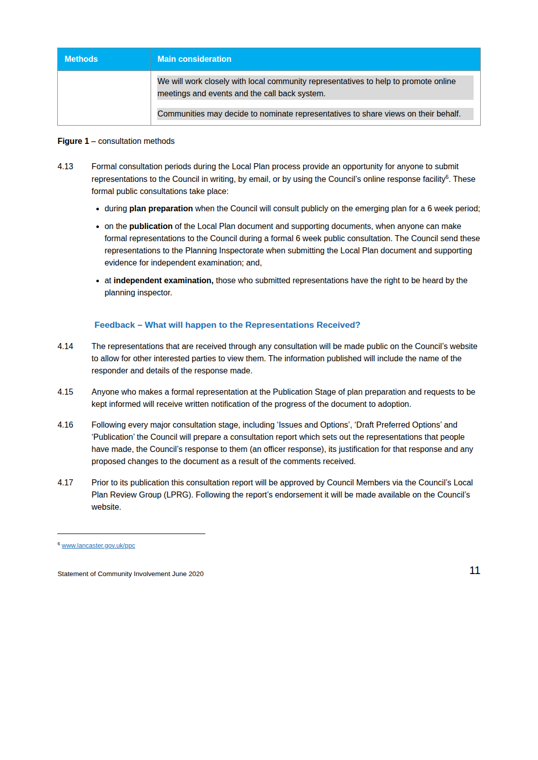| Methods | Main consideration |
| --- | --- |
| | We will work closely with local community representatives to help to promote online meetings and events and the call back system. Communities may decide to nominate representatives to share views on their behalf. |
Figure 1 – consultation methods
4.13
Formal consultation periods during the Local Plan process provide an opportunity for anyone to submit representations to the Council in writing, by email, or by using the Council’s online response facility6. These formal public consultations take place:
during plan preparation when the Council will consult publicly on the emerging plan for a 6 week period;
on the publication of the Local Plan document and supporting documents, when anyone can make formal representations to the Council during a formal 6 week public consultation. The Council send these representations to the Planning Inspectorate when submitting the Local Plan document and supporting evidence for independent examination; and,
at independent examination, those who submitted representations have the right to be heard by the planning inspector.
Feedback – What will happen to the Representations Received?
4.14
The representations that are received through any consultation will be made public on the Council’s website to allow for other interested parties to view them. The information published will include the name of the responder and details of the response made.
4.15
Anyone who makes a formal representation at the Publication Stage of plan preparation and requests to be kept informed will receive written notification of the progress of the document to adoption.
4.16
Following every major consultation stage, including ‘Issues and Options’, ‘Draft Preferred Options’ and ‘Publication’ the Council will prepare a consultation report which sets out the representations that people have made, the Council’s response to them (an officer response), its justification for that response and any proposed changes to the document as a result of the comments received.
4.17
Prior to its publication this consultation report will be approved by Council Members via the Council’s Local Plan Review Group (LPRG). Following the report’s endorsement it will be made available on the Council’s website.
6 www.lancaster.gov.uk/ppc
Statement of Community Involvement June 2020
11